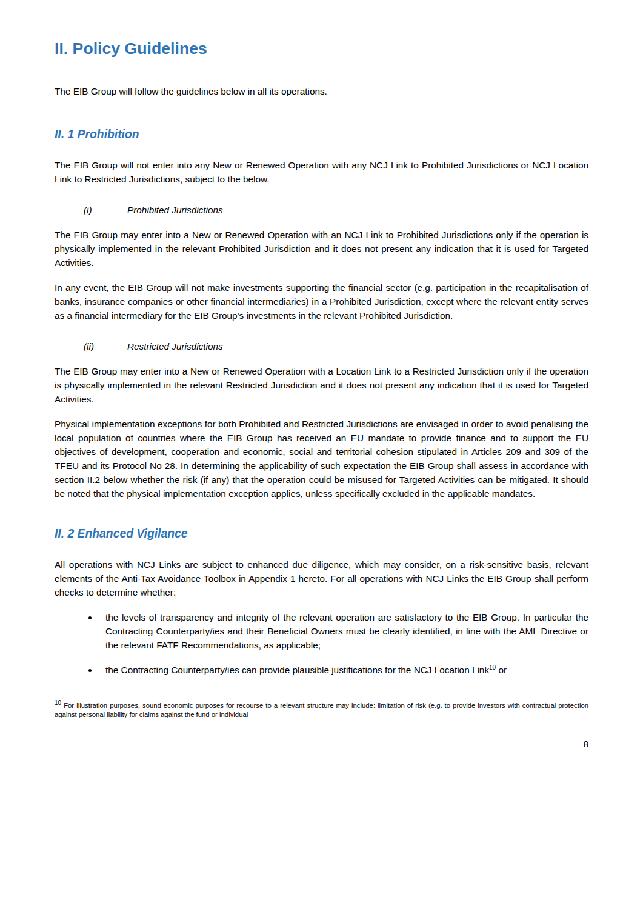II. Policy Guidelines
The EIB Group will follow the guidelines below in all its operations.
II. 1 Prohibition
The EIB Group will not enter into any New or Renewed Operation with any NCJ Link to Prohibited Jurisdictions or NCJ Location Link to Restricted Jurisdictions, subject to the below.
(i) Prohibited Jurisdictions
The EIB Group may enter into a New or Renewed Operation with an NCJ Link to Prohibited Jurisdictions only if the operation is physically implemented in the relevant Prohibited Jurisdiction and it does not present any indication that it is used for Targeted Activities.
In any event, the EIB Group will not make investments supporting the financial sector (e.g. participation in the recapitalisation of banks, insurance companies or other financial intermediaries) in a Prohibited Jurisdiction, except where the relevant entity serves as a financial intermediary for the EIB Group's investments in the relevant Prohibited Jurisdiction.
(ii) Restricted Jurisdictions
The EIB Group may enter into a New or Renewed Operation with a Location Link to a Restricted Jurisdiction only if the operation is physically implemented in the relevant Restricted Jurisdiction and it does not present any indication that it is used for Targeted Activities.
Physical implementation exceptions for both Prohibited and Restricted Jurisdictions are envisaged in order to avoid penalising the local population of countries where the EIB Group has received an EU mandate to provide finance and to support the EU objectives of development, cooperation and economic, social and territorial cohesion stipulated in Articles 209 and 309 of the TFEU and its Protocol No 28. In determining the applicability of such expectation the EIB Group shall assess in accordance with section II.2 below whether the risk (if any) that the operation could be misused for Targeted Activities can be mitigated. It should be noted that the physical implementation exception applies, unless specifically excluded in the applicable mandates.
II. 2 Enhanced Vigilance
All operations with NCJ Links are subject to enhanced due diligence, which may consider, on a risk-sensitive basis, relevant elements of the Anti-Tax Avoidance Toolbox in Appendix 1 hereto. For all operations with NCJ Links the EIB Group shall perform checks to determine whether:
the levels of transparency and integrity of the relevant operation are satisfactory to the EIB Group. In particular the Contracting Counterparty/ies and their Beneficial Owners must be clearly identified, in line with the AML Directive or the relevant FATF Recommendations, as applicable;
the Contracting Counterparty/ies can provide plausible justifications for the NCJ Location Link10 or
10 For illustration purposes, sound economic purposes for recourse to a relevant structure may include: limitation of risk (e.g. to provide investors with contractual protection against personal liability for claims against the fund or individual
8